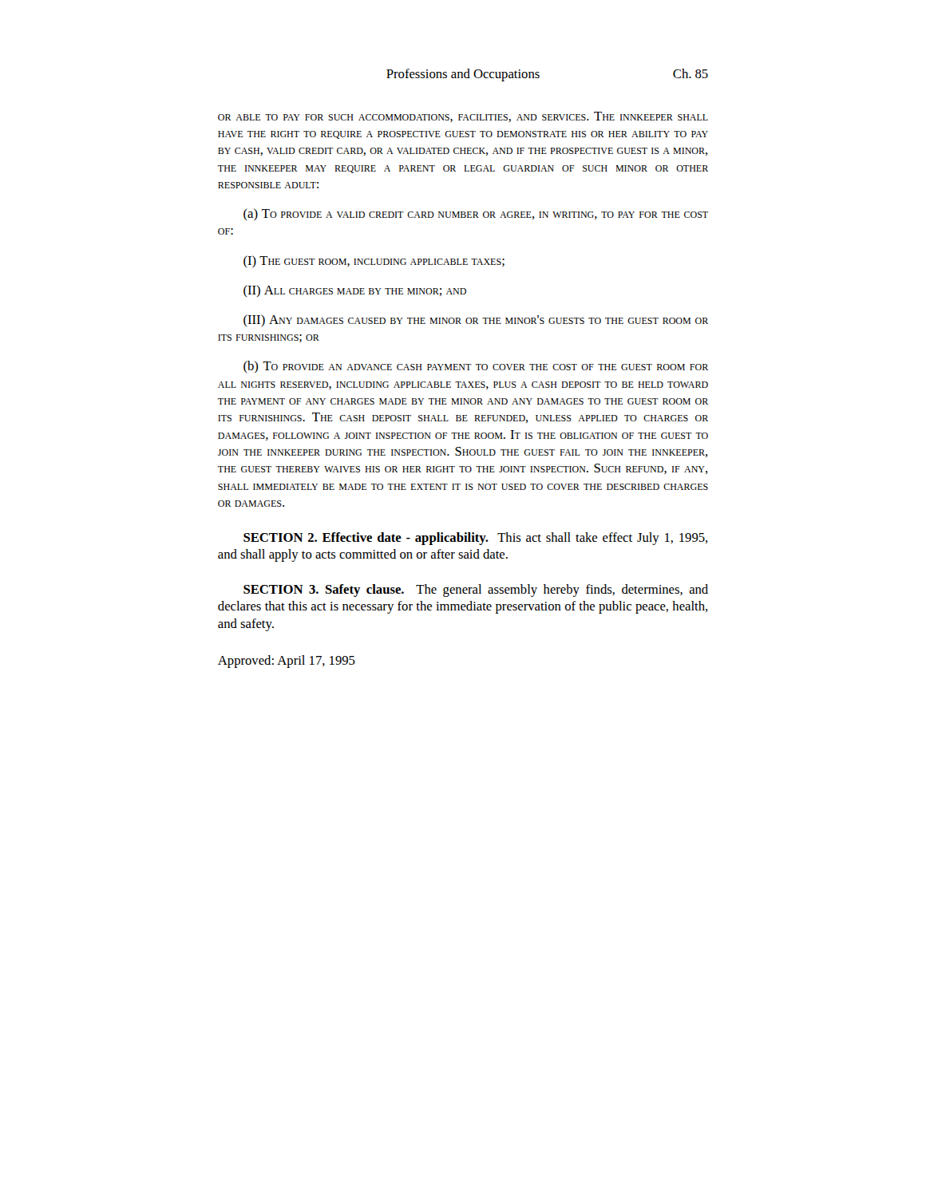Professions and Occupations Ch. 85
or able to pay for such accommodations, facilities, and services. The innkeeper shall have the right to require a prospective guest to demonstrate his or her ability to pay by cash, valid credit card, or a validated check, and if the prospective guest is a minor, the innkeeper may require a parent or legal guardian of such minor or other responsible adult:
(a) To provide a valid credit card number or agree, in writing, to pay for the cost of:
(I) The guest room, including applicable taxes;
(II) All charges made by the minor; and
(III) Any damages caused by the minor or the minor's guests to the guest room or its furnishings; or
(b) To provide an advance cash payment to cover the cost of the guest room for all nights reserved, including applicable taxes, plus a cash deposit to be held toward the payment of any charges made by the minor and any damages to the guest room or its furnishings. The cash deposit shall be refunded, unless applied to charges or damages, following a joint inspection of the room. It is the obligation of the guest to join the innkeeper during the inspection. Should the guest fail to join the innkeeper, the guest thereby waives his or her right to the joint inspection. Such refund, if any, shall immediately be made to the extent it is not used to cover the described charges or damages.
SECTION 2. Effective date - applicability. This act shall take effect July 1, 1995, and shall apply to acts committed on or after said date.
SECTION 3. Safety clause. The general assembly hereby finds, determines, and declares that this act is necessary for the immediate preservation of the public peace, health, and safety.
Approved: April 17, 1995